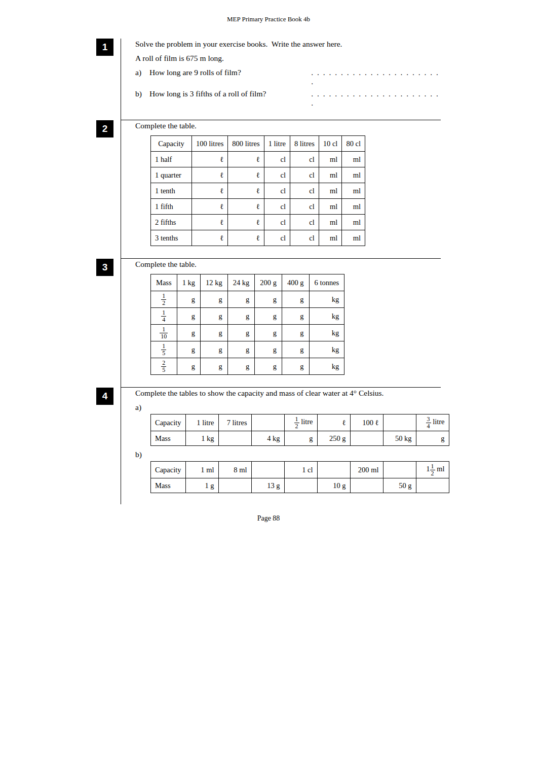MEP Primary Practice Book 4b
1
Solve the problem in your exercise books. Write the answer here.
A roll of film is 675 m long.
a)
How long are 9 rolls of film?
. . . . . . . . . . . . . . . . . . . . . . .
b)
How long is 3 fifths of a roll of film?
. . . . . . . . . . . . . . . . . . . . . . .
2
Complete the table.
| Capacity | 100 litres | 800 litres | 1 litre | 8 litres | 10 cl | 80 cl |
| --- | --- | --- | --- | --- | --- | --- |
| 1 half | ℓ | ℓ | cl | cl | ml | ml |
| 1 quarter | ℓ | ℓ | cl | cl | ml | ml |
| 1 tenth | ℓ | ℓ | cl | cl | ml | ml |
| 1 fifth | ℓ | ℓ | cl | cl | ml | ml |
| 2 fifths | ℓ | ℓ | cl | cl | ml | ml |
| 3 tenths | ℓ | ℓ | cl | cl | ml | ml |
3
Complete the table.
| Mass | 1 kg | 12 kg | 24 kg | 200 g | 400 g | 6 tonnes |
| --- | --- | --- | --- | --- | --- | --- |
| 1 2 | g | g | g | g | g | kg |
| 1 4 | g | g | g | g | g | kg |
| 1 10 | g | g | g | g | g | kg |
| 1 5 | g | g | g | g | g | kg |
| 2 5 | g | g | g | g | g | kg |
4
Complete the tables to show the capacity and mass of clear water at 4° Celsius.
a)
| Capacity | 1 litre | 7 litres | | 1 2 litre | ℓ | 100 ℓ | | 3 4 litre |
| Mass | 1 kg | | 4 kg | g | 250 g | | 50 kg | g |
b)
| Capacity | 1 ml | 8 ml | | 1 cl | | 200 ml | | 1 1 2 ml |
| Mass | 1 g | | 13 g | | 10 g | | 50 g | |
Page 88